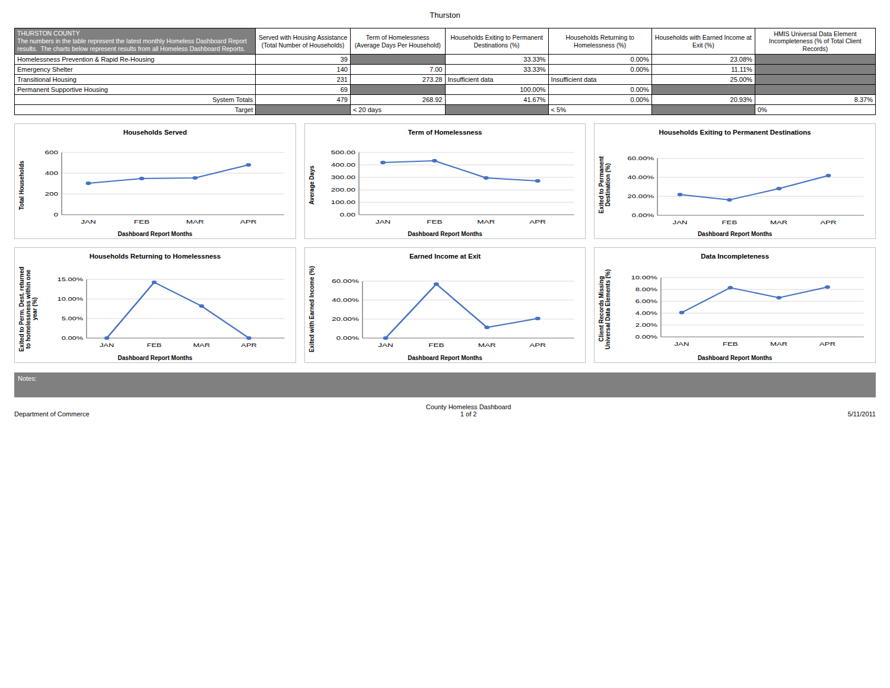Thurston
| THURSTON COUNTY The numbers in the table represent the latest monthly Homeless Dashboard Report results. The charts below represent results from all Homeless Dashboard Reports. | Served with Housing Assistance (Total Number of Households) | Term of Homelessness (Average Days Per Household) | Households Exiting to Permanent Destinations (%) | Households Returning to Homelessness (%) | Households with Earned Income at Exit (%) | HMIS Universal Data Element Incompleteness (% of Total Client Records) |
| --- | --- | --- | --- | --- | --- | --- |
| Homelessness Prevention & Rapid Re-Housing | 39 | | 33.33% | 0.00% | 23.08% | |
| Emergency Shelter | 140 | 7.00 | 33.33% | 0.00% | 11.11% | |
| Transitional Housing | 231 | 273.28 | Insufficient data | Insufficient data | 25.00% | |
| Permanent Supportive Housing | 69 | | 100.00% | 0.00% | | |
| System Totals | 479 | 268.92 | 41.67% | 0.00% | 20.93% | 8.37% |
| Target | | < 20 days | | < 5% | | 0% |
Households Served
Total Households
600 400 200 0 JAN FEB MAR APR
Dashboard Report Months
Term of Homelessness
Average Days
500.00 400.00 300.00 200.00 100.00 0.00 JAN FEB MAR APR
Dashboard Report Months
Households Exiting to Permanent Destinations
Exited to Permanent Destination (%)
60.00% 40.00% 20.00% 0.00% JAN FEB MAR APR
Dashboard Report Months
Households Returning to Homelessness
Exited to Perm. Dest. returned to homelessness within one year (%)
15.00% 10.00% 5.00% 0.00% JAN FEB MAR APR
Dashboard Report Months
Earned Income at Exit
Exited with Earned Income (%)
60.00% 40.00% 20.00% 0.00% JAN FEB MAR APR
Dashboard Report Months
Data Incompleteness
Client Records Missing Universal Data Elements (%)
10.00% 8.00% 6.00% 4.00% 2.00% 0.00% JAN FEB MAR APR
Dashboard Report Months
Notes:
Department of Commerce
County Homeless Dashboard
1 of 2
5/11/2011